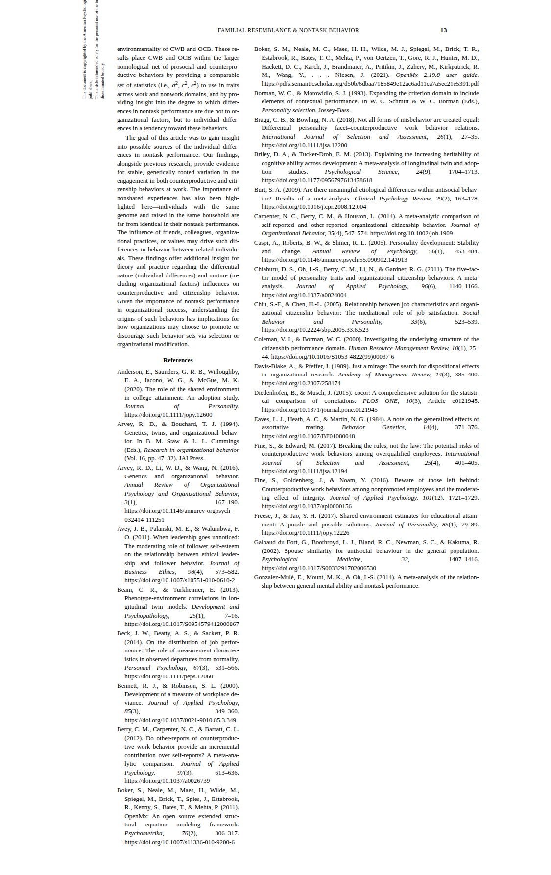FAMILIAL RESEMBLANCE & NONTASK BEHAVIOR 13
This document is copyrighted by the American Psychological Association or one of its allied publishers.
This article is intended solely for the personal use of the individual user and is not to be disseminated broadly.
environmentality of CWB and OCB. These results place CWB and OCB within the larger nomological net of prosocial and counterproductive behaviors by providing a comparable set of statistics (i.e., a2, c2, e2) to use in traits across work and nonwork domains, and by providing insight into the degree to which differences in nontask performance are due not to organizational factors, but to individual differences in a tendency toward these behaviors.
The goal of this article was to gain insight into possible sources of the individual differences in nontask performance. Our findings, alongside previous research, provide evidence for stable, genetically rooted variation in the engagement in both counterproductive and citizenship behaviors at work. The importance of nonshared experiences has also been highlighted here—individuals with the same genome and raised in the same household are far from identical in their nontask performance. The influence of friends, colleagues, organizational practices, or values may drive such differences in behavior between related individuals. These findings offer additional insight for theory and practice regarding the differential nature (individual differences) and nurture (including organizational factors) influences on counterproductive and citizenship behavior. Given the importance of nontask performance in organizational success, understanding the origins of such behaviors has implications for how organizations may choose to promote or discourage such behavior sets via selection or organizational modification.
References
Anderson, E., Saunders, G. R. B., Willoughby, E. A., Iacono, W. G., & McGue, M. K. (2020). The role of the shared environment in college attainment: An adoption study. Journal of Personality. https://doi.org/10.1111/jopy.12600
Arvey, R. D., & Bouchard, T. J. (1994). Genetics, twins, and organizational behavior. In B. M. Staw & L. L. Cummings (Eds.), Research in organizational behavior (Vol. 16, pp. 47–82). JAI Press.
Arvey, R. D., Li, W.-D., & Wang, N. (2016). Genetics and organizational behavior. Annual Review of Organizational Psychology and Organizational Behavior, 3(1), 167–190. https://doi.org/10.1146/annurev-orgpsych-032414-111251
Avey, J. B., Palanski, M. E., & Walumbwa, F. O. (2011). When leadership goes unnoticed: The moderating role of follower self-esteem on the relationship between ethical leadership and follower behavior. Journal of Business Ethics, 98(4), 573–582. https://doi.org/10.1007/s10551-010-0610-2
Beam, C. R., & Turkheimer, E. (2013). Phenotype-environment correlations in longitudinal twin models. Development and Psychopathology, 25(1), 7–16. https://doi.org/10.1017/S0954579412000867
Beck, J. W., Beatty, A. S., & Sackett, P. R. (2014). On the distribution of job performance: The role of measurement characteristics in observed departures from normality. Personnel Psychology, 67(3), 531–566. https://doi.org/10.1111/peps.12060
Bennett, R. J., & Robinson, S. L. (2000). Development of a measure of workplace deviance. Journal of Applied Psychology, 85(3), 349–360. https://doi.org/10.1037/0021-9010.85.3.349
Berry, C. M., Carpenter, N. C., & Barratt, C. L. (2012). Do other-reports of counterproductive work behavior provide an incremental contribution over self-reports? A meta-analytic comparison. Journal of Applied Psychology, 97(3), 613–636. https://doi.org/10.1037/a0026739
Boker, S., Neale, M., Maes, H., Wilde, M., Spiegel, M., Brick, T., Spies, J., Estabrook, R., Kenny, S., Bates, T., & Mehta, P. (2011). OpenMx: An open source extended structural equation modeling framework. Psychometrika, 76(2), 306–317. https://doi.org/10.1007/s11336-010-9200-6
Boker, S. M., Neale, M. C., Maes, H. H., Wilde, M. J., Spiegel, M., Brick, T. R., Estabrook, R., Bates, T. C., Mehta, P., von Oertzen, T., Gore, R. J., Hunter, M. D., Hackett, D. C., Karch, J., Brandmaier, A., Pritikin, J., Zahery, M., Kirkpatrick, R. M., Wang, Y., . . . Niesen, J. (2021). OpenMx 2.19.8 user guide. https://pdfs.semanticscholar.org/d50b/6dbaa7185849e12ac6ad11ca7a5ec21e5391.pdf
Borman, W. C., & Motowidlo, S. J. (1993). Expanding the criterion domain to include elements of contextual performance. In W. C. Schmitt & W. C. Borman (Eds.), Personality selection. Jossey-Bass.
Bragg, C. B., & Bowling, N. A. (2018). Not all forms of misbehavior are created equal: Differential personality facet–counterproductive work behavior relations. International Journal of Selection and Assessment, 26(1), 27–35. https://doi.org/10.1111/ijsa.12200
Briley, D. A., & Tucker-Drob, E. M. (2013). Explaining the increasing heritability of cognitive ability across development: A meta-analysis of longitudinal twin and adoption studies. Psychological Science, 24(9), 1704–1713. https://doi.org/10.1177/0956797613478618
Burt, S. A. (2009). Are there meaningful etiological differences within antisocial behavior? Results of a meta-analysis. Clinical Psychology Review, 29(2), 163–178. https://doi.org/10.1016/j.cpr.2008.12.004
Carpenter, N. C., Berry, C. M., & Houston, L. (2014). A meta-analytic comparison of self-reported and other-reported organizational citizenship behavior. Journal of Organizational Behavior, 35(4), 547–574. https://doi.org/10.1002/job.1909
Caspi, A., Roberts, B. W., & Shiner, R. L. (2005). Personality development: Stability and change. Annual Review of Psychology, 56(1), 453–484. https://doi.org/10.1146/annurev.psych.55.090902.141913
Chiaburu, D. S., Oh, I.-S., Berry, C. M., Li, N., & Gardner, R. G. (2011). The five-factor model of personality traits and organizational citizenship behaviors: A meta-analysis. Journal of Applied Psychology, 96(6), 1140–1166. https://doi.org/10.1037/a0024004
Chiu, S.-F., & Chen, H.-L. (2005). Relationship between job characteristics and organizational citizenship behavior: The mediational role of job satisfaction. Social Behavior and Personality, 33(6), 523–539. https://doi.org/10.2224/sbp.2005.33.6.523
Coleman, V. I., & Borman, W. C. (2000). Investigating the underlying structure of the citizenship performance domain. Human Resource Management Review, 10(1), 25–44. https://doi.org/10.1016/S1053-4822(99)00037-6
Davis-Blake, A., & Pfeffer, J. (1989). Just a mirage: The search for dispositional effects in organizational research. Academy of Management Review, 14(3), 385–400. https://doi.org/10.2307/258174
Diedenhofen, B., & Musch, J. (2015). cocor: A comprehensive solution for the statistical comparison of correlations. PLOS ONE, 10(3), Article e0121945. https://doi.org/10.1371/journal.pone.0121945
Eaves, L. J., Heath, A. C., & Martin, N. G. (1984). A note on the generalized effects of assortative mating. Behavior Genetics, 14(4), 371–376. https://doi.org/10.1007/BF01080048
Fine, S., & Edward, M. (2017). Breaking the rules, not the law: The potential risks of counterproductive work behaviors among overqualified employees. International Journal of Selection and Assessment, 25(4), 401–405. https://doi.org/10.1111/ijsa.12194
Fine, S., Goldenberg, J., & Noam, Y. (2016). Beware of those left behind: Counterproductive work behaviors among nonpromoted employees and the moderating effect of integrity. Journal of Applied Psychology, 101(12), 1721–1729. https://doi.org/10.1037/apl0000156
Freese, J., & Jao, Y.-H. (2017). Shared environment estimates for educational attainment: A puzzle and possible solutions. Journal of Personality, 85(1), 79–89. https://doi.org/10.1111/jopy.12226
Galbaud du Fort, G., Boothroyd, L. J., Bland, R. C., Newman, S. C., & Kakuma, R. (2002). Spouse similarity for antisocial behaviour in the general population. Psychological Medicine, 32, 1407–1416. https://doi.org/10.1017/S0033291702006530
Gonzalez-Mulé, E., Mount, M. K., & Oh, I.-S. (2014). A meta-analysis of the relationship between general mental ability and nontask performance.